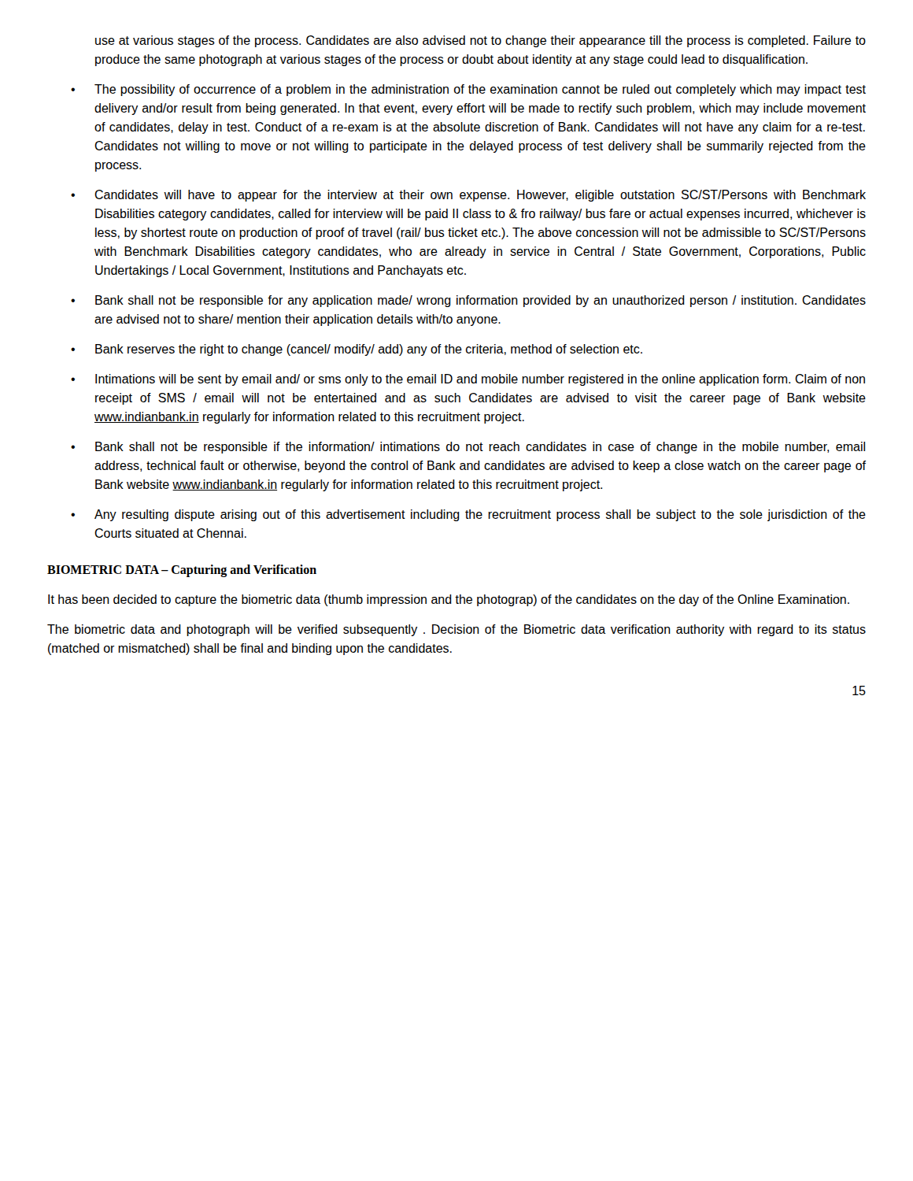use at various stages of the process. Candidates are also advised not to change their appearance till the process is completed. Failure to produce the same photograph at various stages of the process or doubt about identity at any stage could lead to disqualification.
The possibility of occurrence of a problem in the administration of the examination cannot be ruled out completely which may impact test delivery and/or result from being generated. In that event, every effort will be made to rectify such problem, which may include movement of candidates, delay in test. Conduct of a re-exam is at the absolute discretion of Bank. Candidates will not have any claim for a re-test. Candidates not willing to move or not willing to participate in the delayed process of test delivery shall be summarily rejected from the process.
Candidates will have to appear for the interview at their own expense. However, eligible outstation SC/ST/Persons with Benchmark Disabilities category candidates, called for interview will be paid II class to & fro railway/ bus fare or actual expenses incurred, whichever is less, by shortest route on production of proof of travel (rail/ bus ticket etc.). The above concession will not be admissible to SC/ST/Persons with Benchmark Disabilities category candidates, who are already in service in Central / State Government, Corporations, Public Undertakings / Local Government, Institutions and Panchayats etc.
Bank shall not be responsible for any application made/ wrong information provided by an unauthorized person / institution. Candidates are advised not to share/ mention their application details with/to anyone.
Bank reserves the right to change (cancel/ modify/ add) any of the criteria, method of selection etc.
Intimations will be sent by email and/ or sms only to the email ID and mobile number registered in the online application form. Claim of non receipt of SMS / email will not be entertained and as such Candidates are advised to visit the career page of Bank website www.indianbank.in regularly for information related to this recruitment project.
Bank shall not be responsible if the information/ intimations do not reach candidates in case of change in the mobile number, email address, technical fault or otherwise, beyond the control of Bank and candidates are advised to keep a close watch on the career page of Bank website www.indianbank.in regularly for information related to this recruitment project.
Any resulting dispute arising out of this advertisement including the recruitment process shall be subject to the sole jurisdiction of the Courts situated at Chennai.
BIOMETRIC DATA – Capturing and Verification
It has been decided to capture the biometric data (thumb impression and the photograp) of the candidates on the day of the Online Examination.
The biometric data and photograph will be verified subsequently . Decision of the Biometric data verification authority with regard to its status (matched or mismatched) shall be final and binding upon the candidates.
15